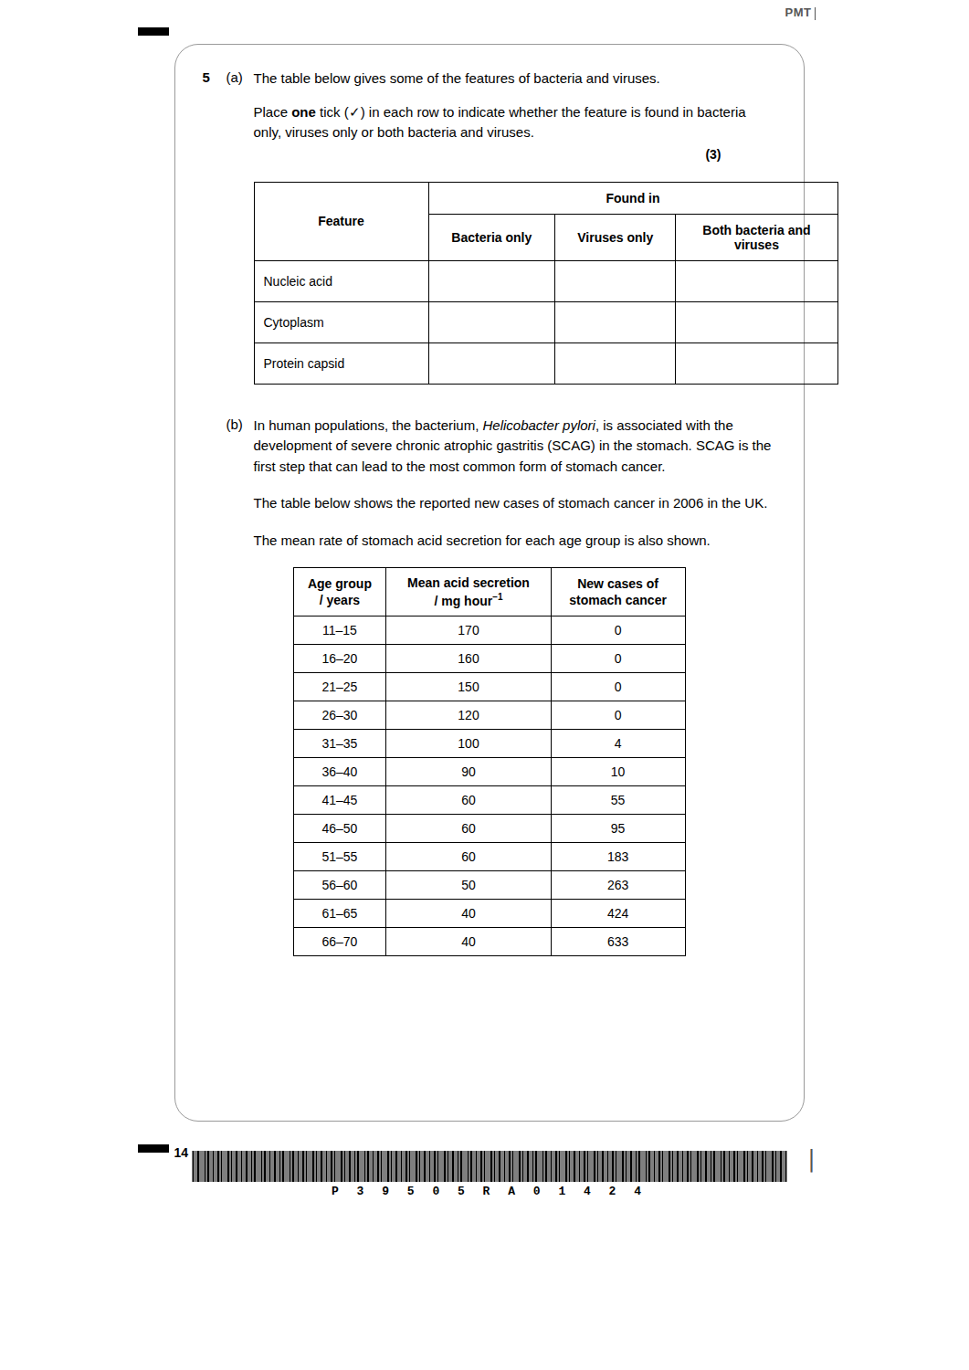PMT
5
(a)
The table below gives some of the features of bacteria and viruses.
Place one tick (✓) in each row to indicate whether the feature is found in bacteria
only, viruses only or both bacteria and viruses.
(3)
| Feature | Found in |
| --- | --- |
| Bacteria only | Viruses only | Both bacteria and viruses |
| Nucleic acid | | | |
| Cytoplasm | | | |
| Protein capsid | | | |
(b)
In human populations, the bacterium, Helicobacter pylori, is associated with the development of severe chronic atrophic gastritis (SCAG) in the stomach. SCAG is the first step that can lead to the most common form of stomach cancer.
The table below shows the reported new cases of stomach cancer in 2006 in the UK.
The mean rate of stomach acid secretion for each age group is also shown.
| Age group / years | Mean acid secretion / mg hour −1 | New cases of stomach cancer |
| --- | --- | --- |
| 11–15 | 170 | 0 |
| 16–20 | 160 | 0 |
| 21–25 | 150 | 0 |
| 26–30 | 120 | 0 |
| 31–35 | 100 | 4 |
| 36–40 | 90 | 10 |
| 41–45 | 60 | 55 |
| 46–50 | 60 | 95 |
| 51–55 | 60 | 183 |
| 56–60 | 50 | 263 |
| 61–65 | 40 | 424 |
| 66–70 | 40 | 633 |
14
P 3 9 5 0 5 R A 0 1 4 2 4
∣